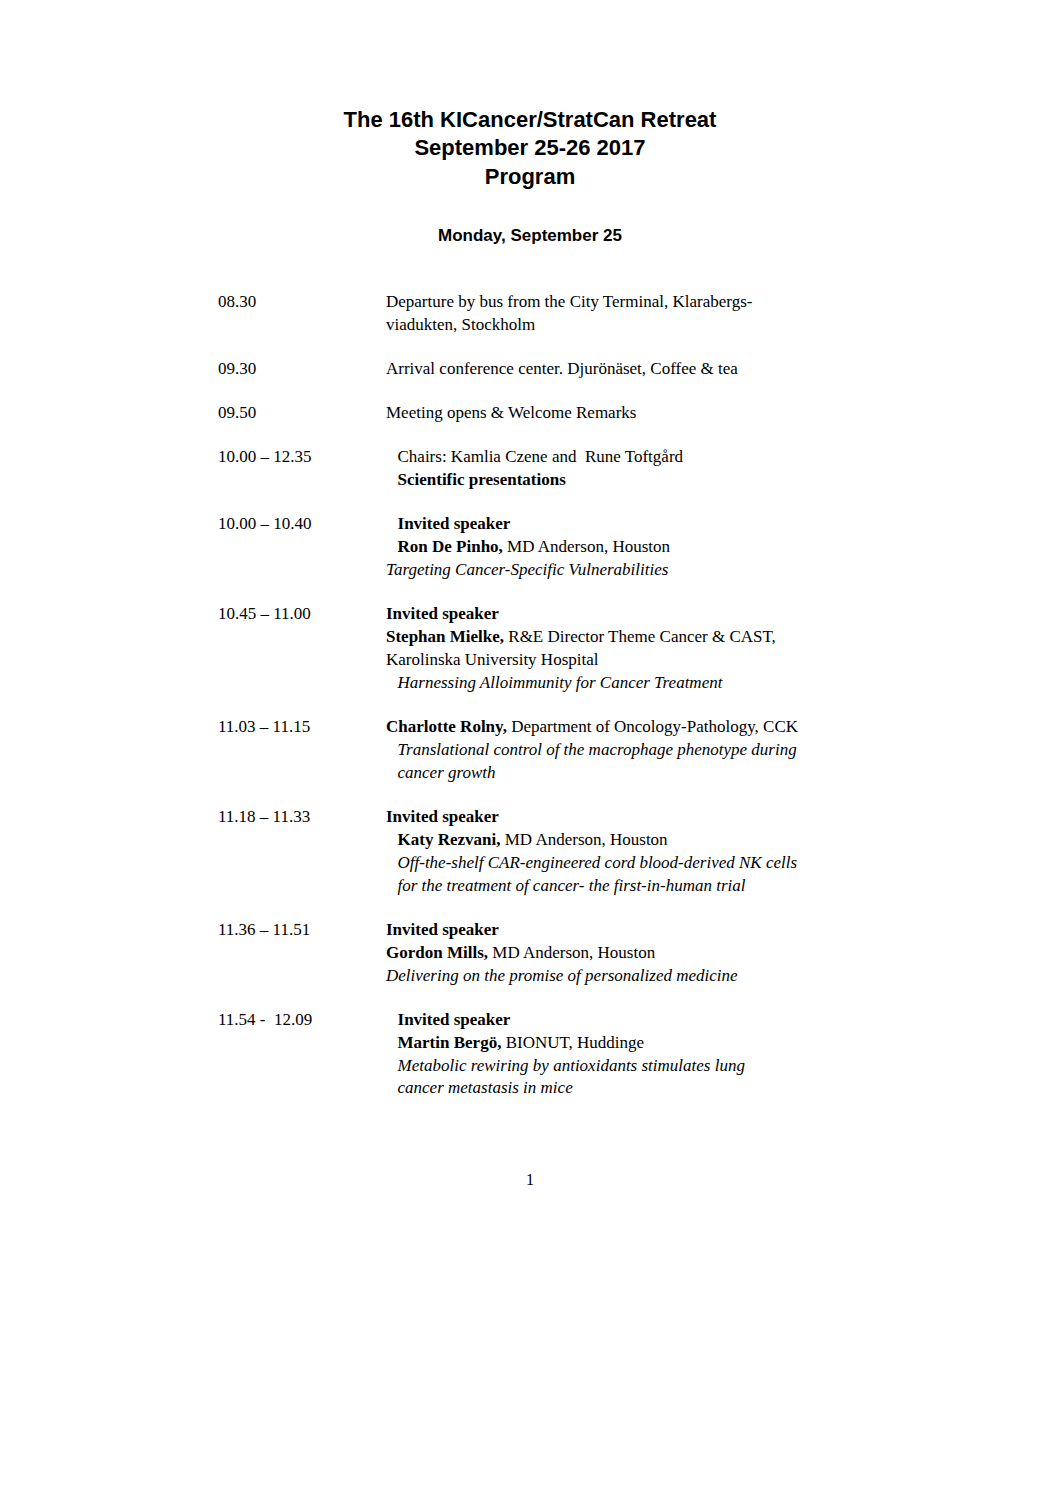The 16th KICancer/StratCan Retreat
September 25-26 2017
Program
Monday, September 25
| 08.30 | Departure by bus from the City Terminal, Klarabergs- viadukten, Stockholm |
| 09.30 | Arrival conference center. Djurönäset, Coffee & tea |
| 09.50 | Meeting opens & Welcome Remarks |
| 10.00 – 12.35 | Chairs: Kamlia Czene and Rune Toftgård Scientific presentations |
| 10.00 – 10.40 | Invited speaker Ron De Pinho, MD Anderson, Houston Targeting Cancer-Specific Vulnerabilities |
| 10.45 – 11.00 | Invited speaker Stephan Mielke, R&E Director Theme Cancer & CAST, Karolinska University Hospital Harnessing Alloimmunity for Cancer Treatment |
| 11.03 – 11.15 | Charlotte Rolny, Department of Oncology-Pathology, CCK Translational control of the macrophage phenotype during cancer growth |
| 11.18 – 11.33 | Invited speaker Katy Rezvani, MD Anderson, Houston Off-the-shelf CAR-engineered cord blood-derived NK cells for the treatment of cancer- the first-in-human trial |
| 11.36 – 11.51 | Invited speaker Gordon Mills, MD Anderson, Houston Delivering on the promise of personalized medicine |
| 11.54 - 12.09 | Invited speaker Martin Bergö, BIONUT, Huddinge Metabolic rewiring by antioxidants stimulates lung cancer metastasis in mice |
1